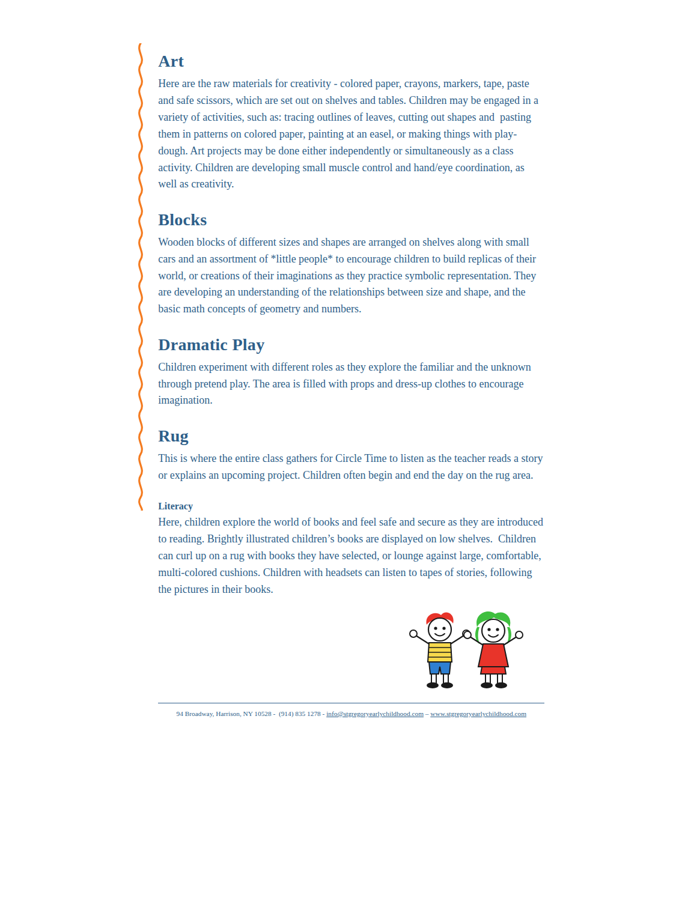Art
Here are the raw materials for creativity - colored paper, crayons, markers, tape, paste and safe scissors, which are set out on shelves and tables. Children may be engaged in a variety of activities, such as: tracing outlines of leaves, cutting out shapes and pasting them in patterns on colored paper, painting at an easel, or making things with play-dough. Art projects may be done either independently or simultaneously as a class activity. Children are developing small muscle control and hand/eye coordination, as well as creativity.
Blocks
Wooden blocks of different sizes and shapes are arranged on shelves along with small cars and an assortment of *little people* to encourage children to build replicas of their world, or creations of their imaginations as they practice symbolic representation. They are developing an understanding of the relationships between size and shape, and the basic math concepts of geometry and numbers.
Dramatic Play
Children experiment with different roles as they explore the familiar and the unknown through pretend play. The area is filled with props and dress-up clothes to encourage imagination.
Rug
This is where the entire class gathers for Circle Time to listen as the teacher reads a story or explains an upcoming project. Children often begin and end the day on the rug area.
Literacy
Here, children explore the world of books and feel safe and secure as they are introduced to reading. Brightly illustrated children’s books are displayed on low shelves. Children can curl up on a rug with books they have selected, or lounge against large, comfortable, multi-colored cushions. Children with headsets can listen to tapes of stories, following the pictures in their books.
94 Broadway, Harrison, NY 10528 - (914) 835 1278 - info@stgregoryearlychildhood.com – www.stgregoryearlychildhood.com